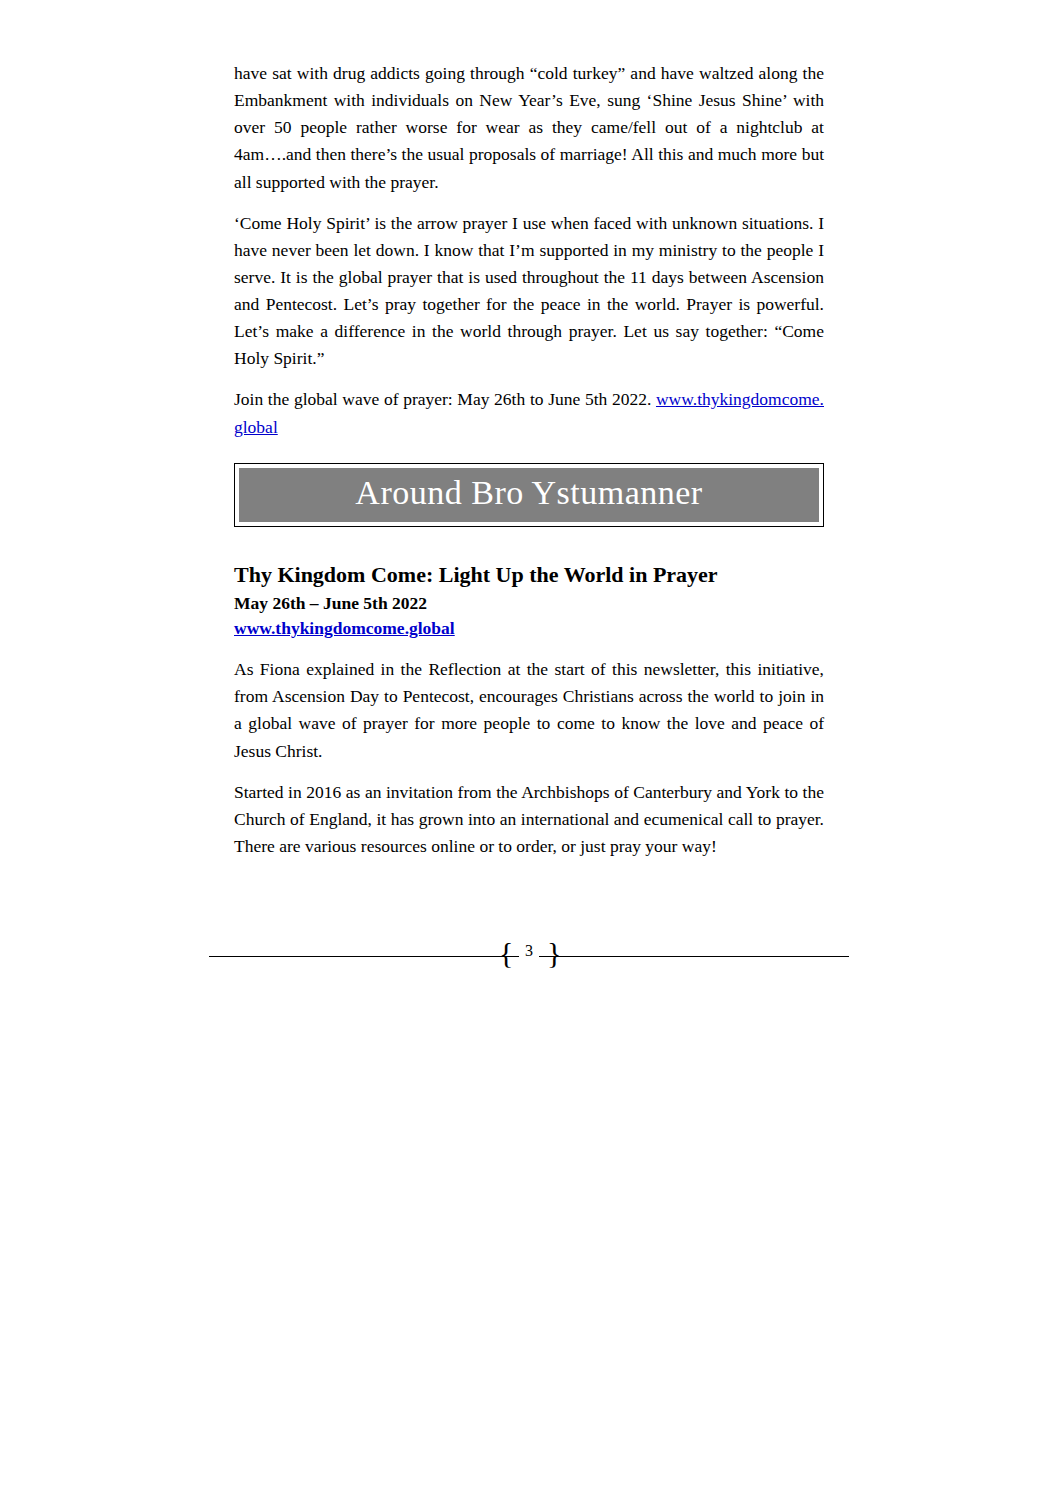have sat with drug addicts going through “cold turkey” and have waltzed along the Embankment with individuals on New Year’s Eve, sung ‘Shine Jesus Shine’ with over 50 people rather worse for wear as they came/fell out of a nightclub at 4am….and then there’s the usual proposals of marriage! All this and much more but all supported with the prayer.
‘Come Holy Spirit’ is the arrow prayer I use when faced with unknown situations. I have never been let down. I know that I’m supported in my ministry to the people I serve. It is the global prayer that is used throughout the 11 days between Ascension and Pentecost. Let’s pray together for the peace in the world. Prayer is powerful. Let’s make a difference in the world through prayer. Let us say together: “Come Holy Spirit.”
Join the global wave of prayer: May 26th to June 5th 2022. www.thykingdomcome.global
Around Bro Ystumanner
Thy Kingdom Come: Light Up the World in Prayer
May 26th – June 5th 2022
www.thykingdomcome.global
As Fiona explained in the Reflection at the start of this newsletter, this initiative, from Ascension Day to Pentecost, encourages Christians across the world to join in a global wave of prayer for more people to come to know the love and peace of Jesus Christ.
Started in 2016 as an invitation from the Archbishops of Canterbury and York to the Church of England, it has grown into an international and ecumenical call to prayer. There are various resources online or to order, or just pray your way!
{ 3 }